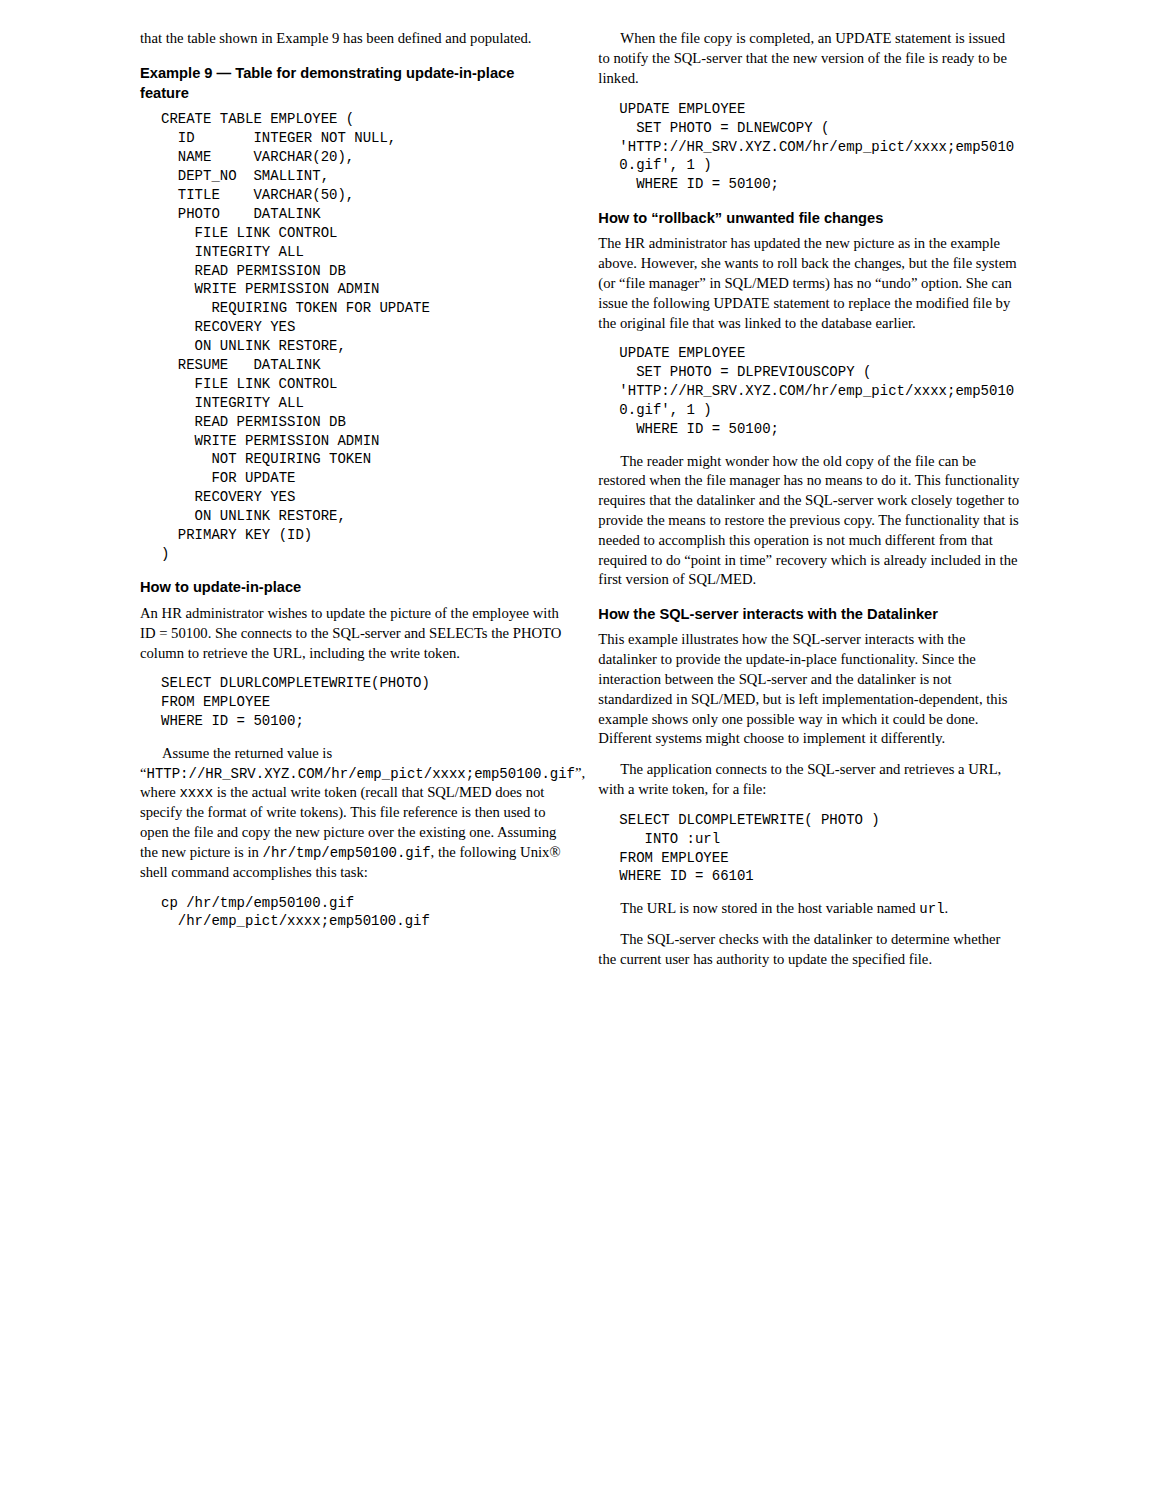that the table shown in Example 9 has been defined and populated.
Example 9 — Table for demonstrating update-in-place feature
CREATE TABLE EMPLOYEE (
  ID       INTEGER NOT NULL,
  NAME     VARCHAR(20),
  DEPT_NO  SMALLINT,
  TITLE    VARCHAR(50),
  PHOTO    DATALINK
    FILE LINK CONTROL
    INTEGRITY ALL
    READ PERMISSION DB
    WRITE PERMISSION ADMIN
      REQUIRING TOKEN FOR UPDATE
    RECOVERY YES
    ON UNLINK RESTORE,
  RESUME   DATALINK
    FILE LINK CONTROL
    INTEGRITY ALL
    READ PERMISSION DB
    WRITE PERMISSION ADMIN
      NOT REQUIRING TOKEN
      FOR UPDATE
    RECOVERY YES
    ON UNLINK RESTORE,
  PRIMARY KEY (ID)
)
How to update-in-place
An HR administrator wishes to update the picture of the employee with ID = 50100. She connects to the SQL-server and SELECTs the PHOTO column to retrieve the URL, including the write token.
SELECT DLURLCOMPLETEWRITE(PHOTO)
FROM EMPLOYEE
WHERE ID = 50100;
Assume the returned value is “HTTP://HR_SRV.XYZ.COM/hr/emp_pict/xxxx;emp50100.gif”, where xxxx is the actual write token (recall that SQL/MED does not specify the format of write tokens). This file reference is then used to open the file and copy the new picture over the existing one. Assuming the new picture is in /hr/tmp/emp50100.gif, the following Unix® shell command accomplishes this task:
cp /hr/tmp/emp50100.gif
  /hr/emp_pict/xxxx;emp50100.gif
When the file copy is completed, an UPDATE statement is issued to notify the SQL-server that the new version of the file is ready to be linked.
UPDATE EMPLOYEE
  SET PHOTO = DLNEWCOPY (
'HTTP://HR_SRV.XYZ.COM/hr/emp_pict/xxxx;emp50100.gif', 1 )
  WHERE ID = 50100;
How to “rollback” unwanted file changes
The HR administrator has updated the new picture as in the example above. However, she wants to roll back the changes, but the file system (or “file manager” in SQL/MED terms) has no “undo” option. She can issue the following UPDATE statement to replace the modified file by the original file that was linked to the database earlier.
UPDATE EMPLOYEE
  SET PHOTO = DLPREVIOUSCOPY (
'HTTP://HR_SRV.XYZ.COM/hr/emp_pict/xxxx;emp50100.gif', 1 )
  WHERE ID = 50100;
The reader might wonder how the old copy of the file can be restored when the file manager has no means to do it. This functionality requires that the datalinker and the SQL-server work closely together to provide the means to restore the previous copy. The functionality that is needed to accomplish this operation is not much different from that required to do “point in time” recovery which is already included in the first version of SQL/MED.
How the SQL-server interacts with the Datalinker
This example illustrates how the SQL-server interacts with the datalinker to provide the update-in-place functionality. Since the interaction between the SQL-server and the datalinker is not standardized in SQL/MED, but is left implementation-dependent, this example shows only one possible way in which it could be done. Different systems might choose to implement it differently.
The application connects to the SQL-server and retrieves a URL, with a write token, for a file:
SELECT DLCOMPLETEWRITE( PHOTO )
   INTO :url
FROM EMPLOYEE
WHERE ID = 66101
The URL is now stored in the host variable named url.
The SQL-server checks with the datalinker to determine whether the current user has authority to update the specified file.